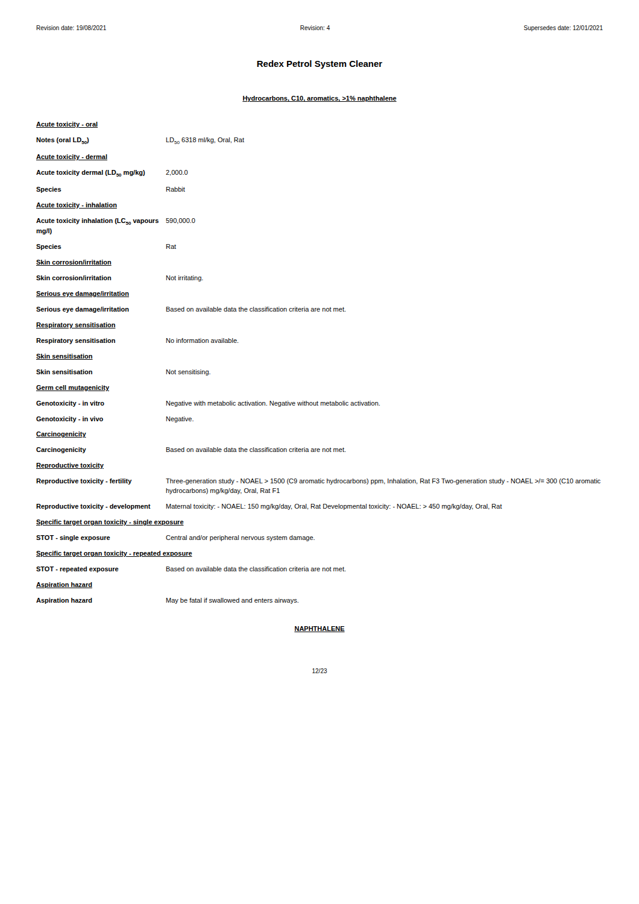Revision date: 19/08/2021 Revision: 4 Supersedes date: 12/01/2021
Redex Petrol System Cleaner
Hydrocarbons, C10, aromatics, >1% naphthalene
| Acute toxicity - oral | |
| Notes (oral LD 50 ) | LD 50 6318 ml/kg, Oral, Rat |
| Acute toxicity - dermal | |
| Acute toxicity dermal (LD 50 mg/kg) | 2,000.0 |
| Species | Rabbit |
| Acute toxicity - inhalation | |
| Acute toxicity inhalation (LC 50 vapours mg/l) | 590,000.0 |
| Species | Rat |
| Skin corrosion/irritation | |
| Skin corrosion/irritation | Not irritating. |
| Serious eye damage/irritation | |
| Serious eye damage/irritation | Based on available data the classification criteria are not met. |
| Respiratory sensitisation | |
| Respiratory sensitisation | No information available. |
| Skin sensitisation | |
| Skin sensitisation | Not sensitising. |
| Germ cell mutagenicity | |
| Genotoxicity - in vitro | Negative with metabolic activation. Negative without metabolic activation. |
| Genotoxicity - in vivo | Negative. |
| Carcinogenicity | |
| Carcinogenicity | Based on available data the classification criteria are not met. |
| Reproductive toxicity | |
| Reproductive toxicity - fertility | Three-generation study - NOAEL > 1500 (C9 aromatic hydrocarbons) ppm, Inhalation, Rat F3 Two-generation study - NOAEL >/= 300 (C10 aromatic hydrocarbons) mg/kg/day, Oral, Rat F1 |
| Reproductive toxicity - development | Maternal toxicity: - NOAEL: 150 mg/kg/day, Oral, Rat Developmental toxicity: - NOAEL: > 450 mg/kg/day, Oral, Rat |
| Specific target organ toxicity - single exposure |
| STOT - single exposure | Central and/or peripheral nervous system damage. |
| Specific target organ toxicity - repeated exposure |
| STOT - repeated exposure | Based on available data the classification criteria are not met. |
| Aspiration hazard | |
| Aspiration hazard | May be fatal if swallowed and enters airways. |
NAPHTHALENE
12/23